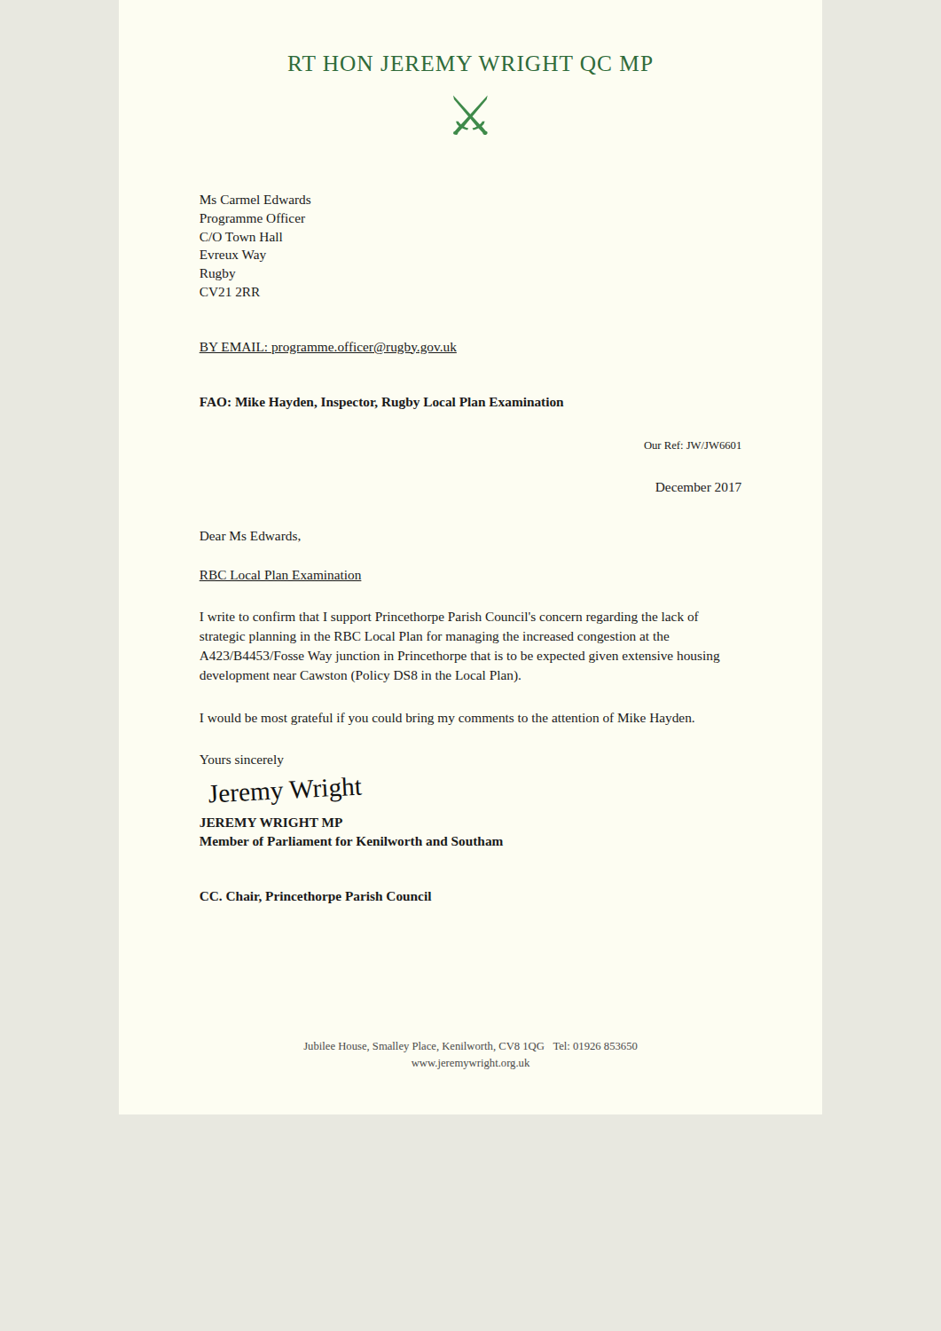RT HON JEREMY WRIGHT QC MP
⚔
Ms Carmel Edwards
Programme Officer
C/O Town Hall
Evreux Way
Rugby
CV21 2RR
BY EMAIL: programme.officer@rugby.gov.uk
FAO: Mike Hayden, Inspector, Rugby Local Plan Examination
Our Ref: JW/JW6601
December 2017
Dear Ms Edwards,
RBC Local Plan Examination
I write to confirm that I support Princethorpe Parish Council's concern regarding the lack of strategic planning in the RBC Local Plan for managing the increased congestion at the A423/B4453/Fosse Way junction in Princethorpe that is to be expected given extensive housing development near Cawston (Policy DS8 in the Local Plan).
I would be most grateful if you could bring my comments to the attention of Mike Hayden.
Yours sincerely
Jeremy Wright
JEREMY WRIGHT MP
Member of Parliament for Kenilworth and Southam
CC. Chair, Princethorpe Parish Council
Jubilee House, Smalley Place, Kenilworth, CV8 1QG Tel: 01926 853650 www.jeremywright.org.uk